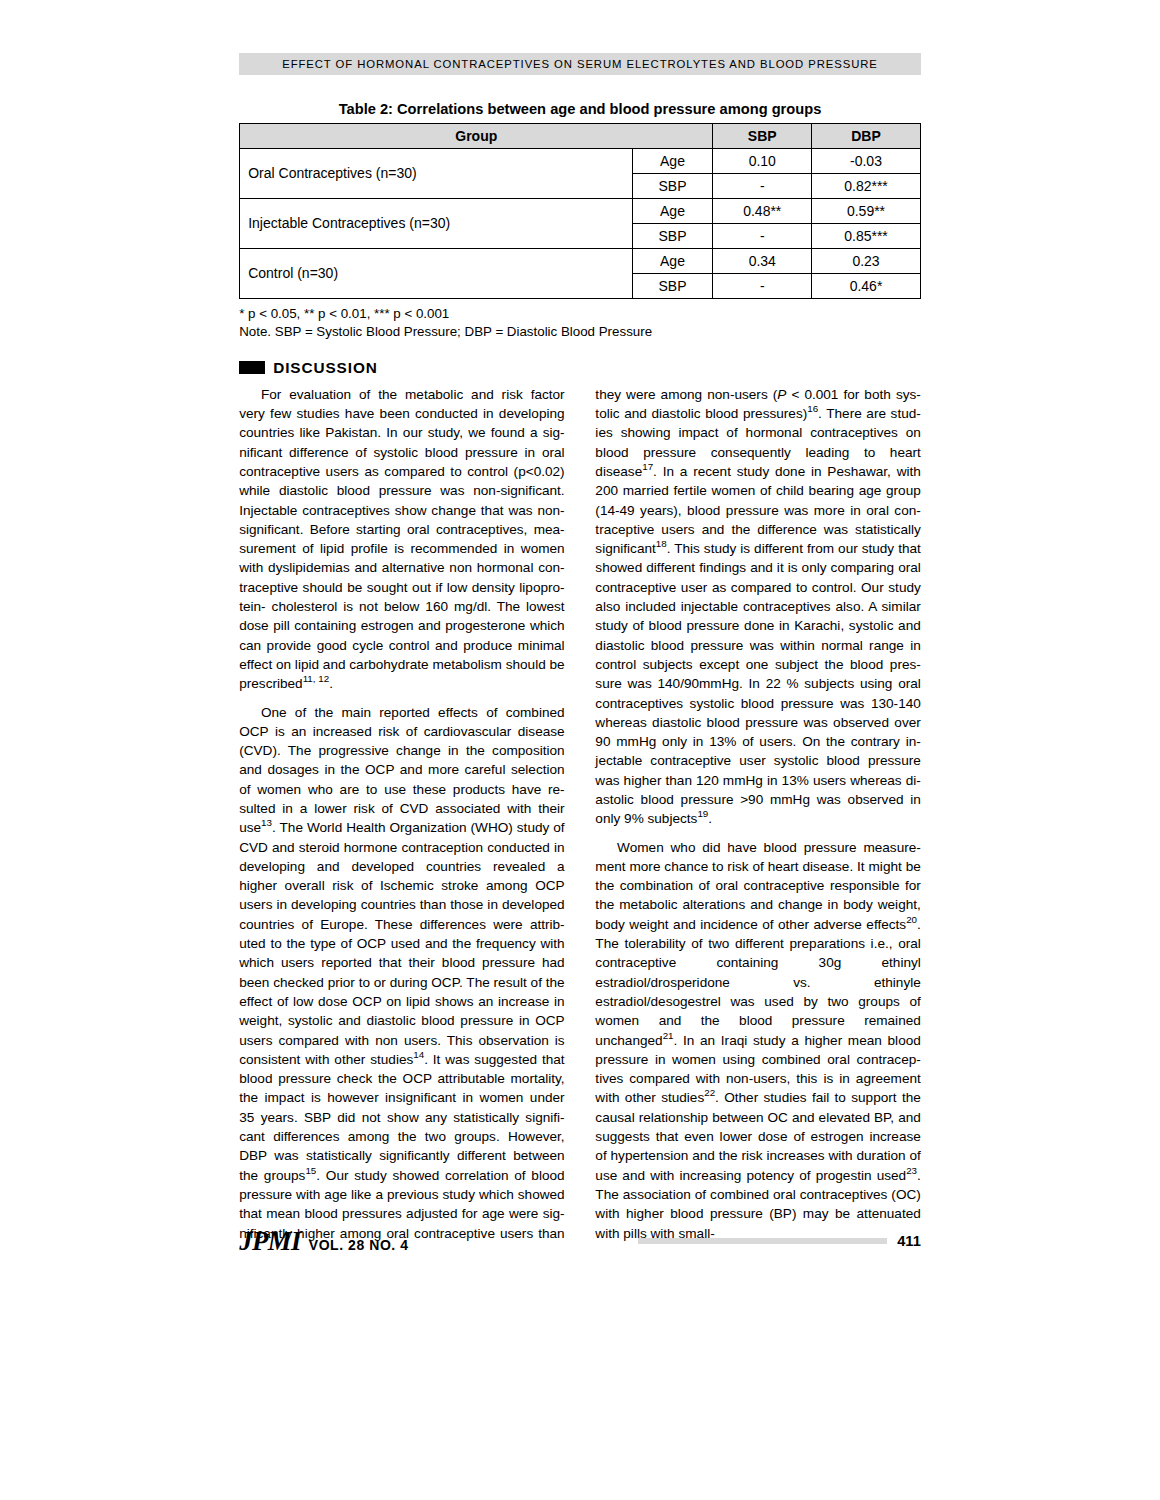Effect of Hormonal Contraceptives on Serum Electrolytes and Blood Pressure
Table 2: Correlations between age and blood pressure among groups
| Group | SBP | DBP |
| --- | --- | --- |
| Oral Contraceptives (n=30) | Age | 0.10 | -0.03 |
| SBP | - | 0.82*** |
| Injectable Contraceptives (n=30) | Age | 0.48** | 0.59** |
| SBP | - | 0.85*** |
| Control (n=30) | Age | 0.34 | 0.23 |
| SBP | - | 0.46* |
* p < 0.05, ** p < 0.01, *** p < 0.001
Note. SBP = Systolic Blood Pressure; DBP = Diastolic Blood Pressure
DISCUSSION
For evaluation of the metabolic and risk factor very few studies have been conducted in developing countries like Pakistan. In our study, we found a significant difference of systolic blood pressure in oral contraceptive users as compared to control (p<0.02) while diastolic blood pressure was non-significant. Injectable contraceptives show change that was non-significant. Before starting oral contraceptives, measurement of lipid profile is recommended in women with dyslipidemias and alternative non hormonal contraceptive should be sought out if low density lipoprotein- cholesterol is not below 160 mg/dl. The lowest dose pill containing estrogen and progesterone which can provide good cycle control and produce minimal effect on lipid and carbohydrate metabolism should be prescribed11, 12.
One of the main reported effects of combined OCP is an increased risk of cardiovascular disease (CVD). The progressive change in the composition and dosages in the OCP and more careful selection of women who are to use these products have resulted in a lower risk of CVD associated with their use13. The World Health Organization (WHO) study of CVD and steroid hormone contraception conducted in developing and developed countries revealed a higher overall risk of Ischemic stroke among OCP users in developing countries than those in developed countries of Europe. These differences were attributed to the type of OCP used and the frequency with which users reported that their blood pressure had been checked prior to or during OCP. The result of the effect of low dose OCP on lipid shows an increase in weight, systolic and diastolic blood pressure in OCP users compared with non users. This observation is consistent with other studies14. It was suggested that blood pressure check the OCP attributable mortality, the impact is however insignificant in women under 35 years. SBP did not show any statistically significant differences among the two groups. However, DBP was statistically significantly different between the groups15. Our study showed correlation of blood pressure with age like a previous study which showed that mean blood pressures adjusted for age were significantly higher among oral contraceptive users than they were among non-users (P < 0.001 for both systolic and diastolic blood pressures)16. There are studies showing impact of hormonal contraceptives on blood pressure consequently leading to heart disease17. In a recent study done in Peshawar, with 200 married fertile women of child bearing age group (14-49 years), blood pressure was more in oral contraceptive users and the difference was statistically significant18. This study is different from our study that showed different findings and it is only comparing oral contraceptive user as compared to control. Our study also included injectable contraceptives also. A similar study of blood pressure done in Karachi, systolic and diastolic blood pressure was within normal range in control subjects except one subject the blood pressure was 140/90mmHg. In 22 % subjects using oral contraceptives systolic blood pressure was 130-140 whereas diastolic blood pressure was observed over 90 mmHg only in 13% of users. On the contrary injectable contraceptive user systolic blood pressure was higher than 120 mmHg in 13% users whereas diastolic blood pressure >90 mmHg was observed in only 9% subjects19.
Women who did have blood pressure measurement more chance to risk of heart disease. It might be the combination of oral contraceptive responsible for the metabolic alterations and change in body weight, body weight and incidence of other adverse effects20. The tolerability of two different preparations i.e., oral contraceptive containing 30g ethinyl estradiol/drosperidone vs. ethinyle estradiol/desogestrel was used by two groups of women and the blood pressure remained unchanged21. In an Iraqi study a higher mean blood pressure in women using combined oral contraceptives compared with non-users, this is in agreement with other studies22. Other studies fail to support the causal relationship between OC and elevated BP, and suggests that even lower dose of estrogen increase of hypertension and the risk increases with duration of use and with increasing potency of progestin used23. The association of combined oral contraceptives (OC) with higher blood pressure (BP) may be attenuated with pills with small-
JPMI VOL. 28 NO. 4
411